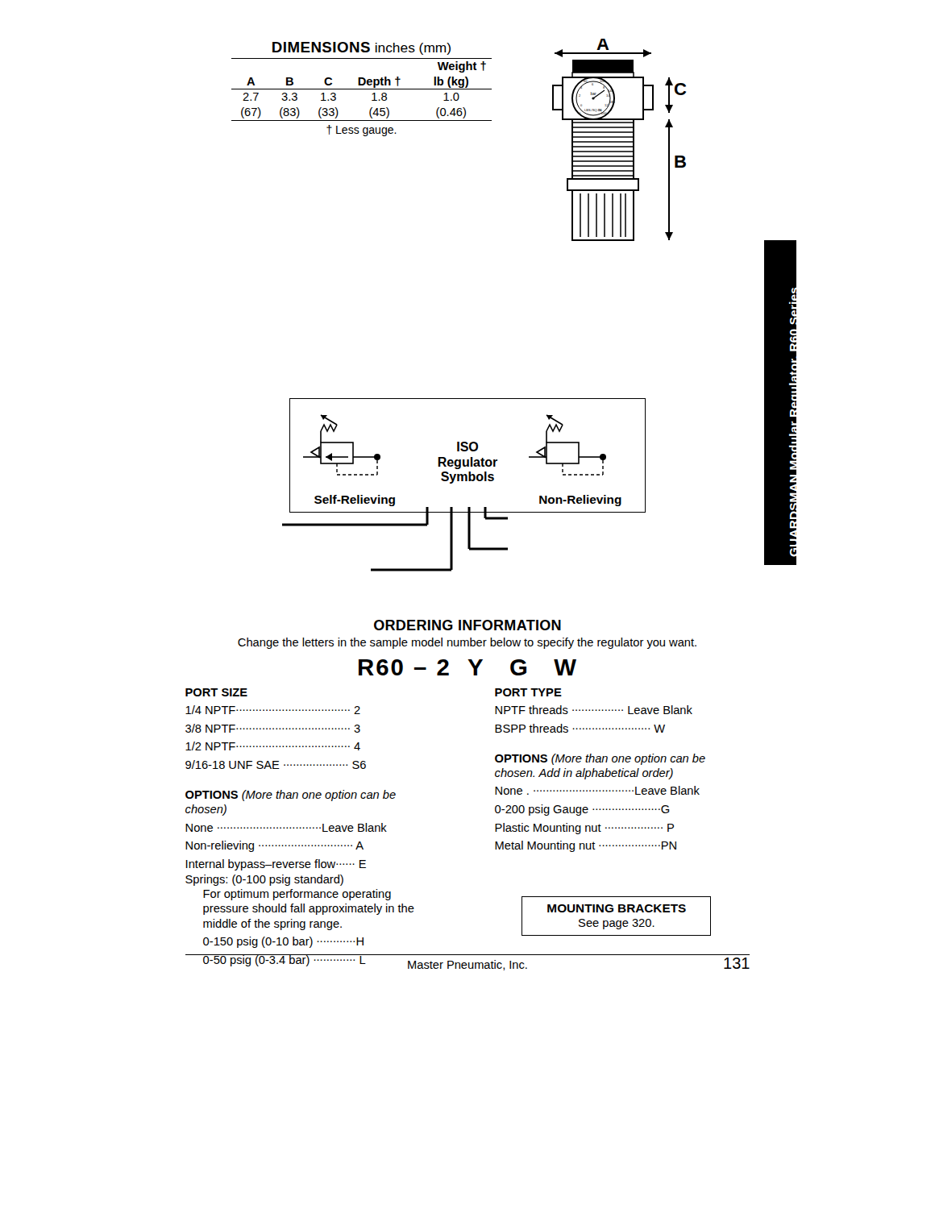GUARDSMAN Modular Regulator, R60 Series
DIMENSIONS inches (mm)
| | Weight † |
| A | B | C | Depth † | lb (kg) |
| 2.7 | 3.3 | 1.3 | 1.8 | 1.0 |
| (67) | (83) | (33) | (45) | (0.46) |
† Less gauge.
A C B bar LBS./SQ.IN. 4 2 0 6 8 10 12 14 60 100 140 180 200 0
Self-Relieving
ISO
Regulator
Symbols
Non-Relieving
ORDERING INFORMATION
Change the letters in the sample model number below to specify the regulator you want.
R60 – 2 Y G W
PORT SIZE
1/4 NPTF................................... 2
3/8 NPTF................................... 3
1/2 NPTF................................... 4
9/16-18 UNF SAE .................... S6
OPTIONS (More than one option can be chosen)
None ................................ Leave Blank
Non-relieving ............................. A
Internal bypass–reverse flow...... E
Springs: (0-100 psig standard)
For optimum performance operating pressure should fall approximately in the middle of the spring range.
0-150 psig (0-10 bar) ............ H
0-50 psig (0-3.4 bar) ............. L
PORT TYPE
NPTF threads ................ Leave Blank
BSPP threads ........................ W
OPTIONS (More than one option can be chosen. Add in alphabetical order)
None . ............................... Leave Blank
0-200 psig Gauge ..................... G
Plastic Mounting nut .................. P
Metal Mounting nut ................... PN
MOUNTING BRACKETS
See page 320.
Master Pneumatic, Inc.
131